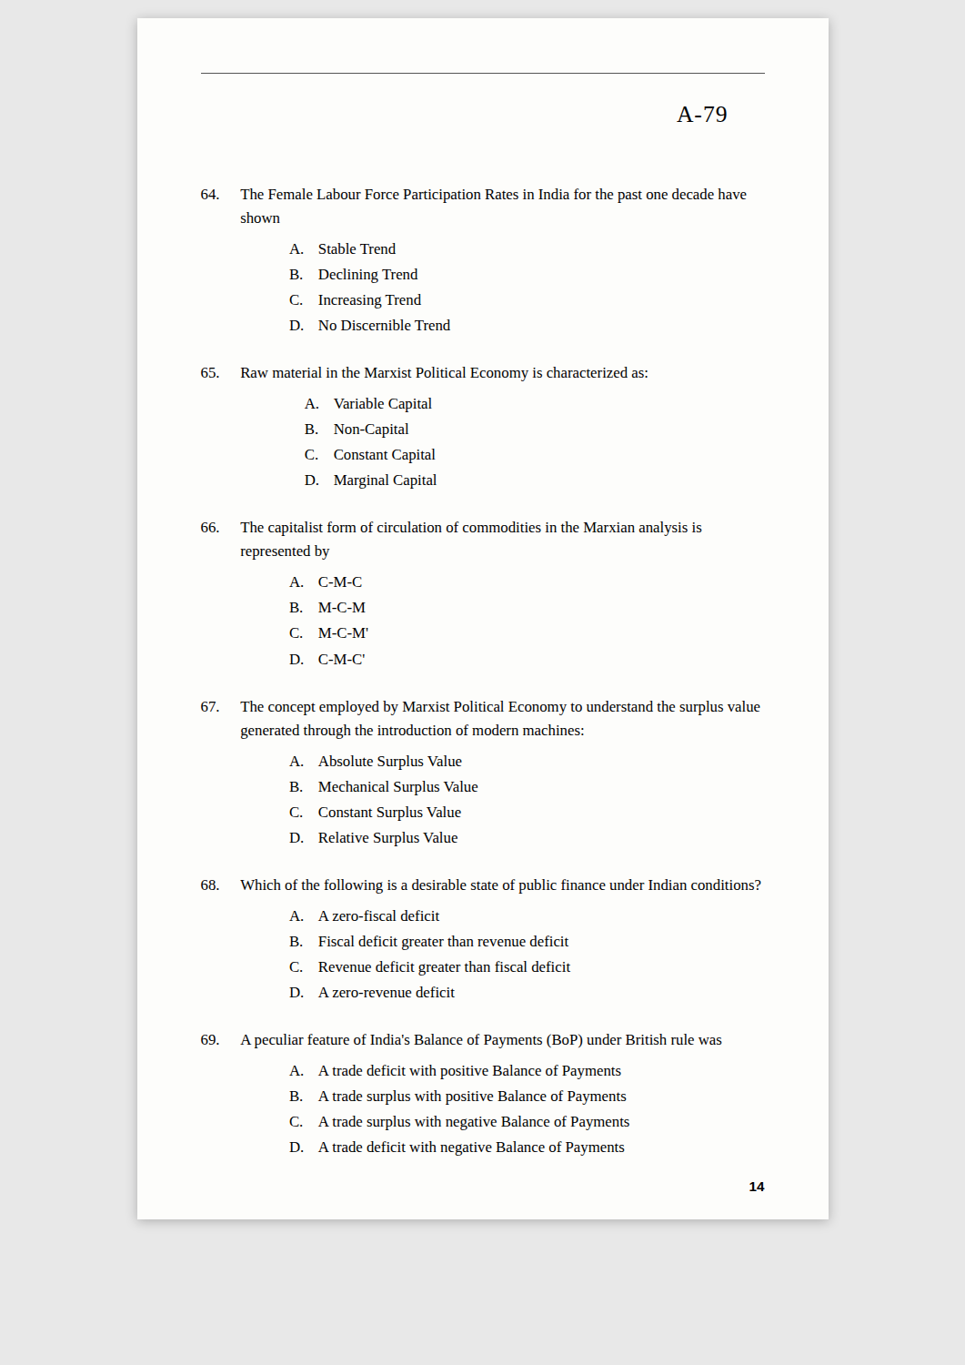A-79
64. The Female Labour Force Participation Rates in India for the past one decade have shown
A. Stable Trend
B. Declining Trend
C. Increasing Trend
D. No Discernible Trend
65. Raw material in the Marxist Political Economy is characterized as:
A. Variable Capital
B. Non-Capital
C. Constant Capital
D. Marginal Capital
66. The capitalist form of circulation of commodities in the Marxian analysis is represented by
A. C-M-C
B. M-C-M
C. M-C-M'
D. C-M-C'
67. The concept employed by Marxist Political Economy to understand the surplus value generated through the introduction of modern machines:
A. Absolute Surplus Value
B. Mechanical Surplus Value
C. Constant Surplus Value
D. Relative Surplus Value
68. Which of the following is a desirable state of public finance under Indian conditions?
A. A zero-fiscal deficit
B. Fiscal deficit greater than revenue deficit
C. Revenue deficit greater than fiscal deficit
D. A zero-revenue deficit
69. A peculiar feature of India's Balance of Payments (BoP) under British rule was
A. A trade deficit with positive Balance of Payments
B. A trade surplus with positive Balance of Payments
C. A trade surplus with negative Balance of Payments
D. A trade deficit with negative Balance of Payments
14